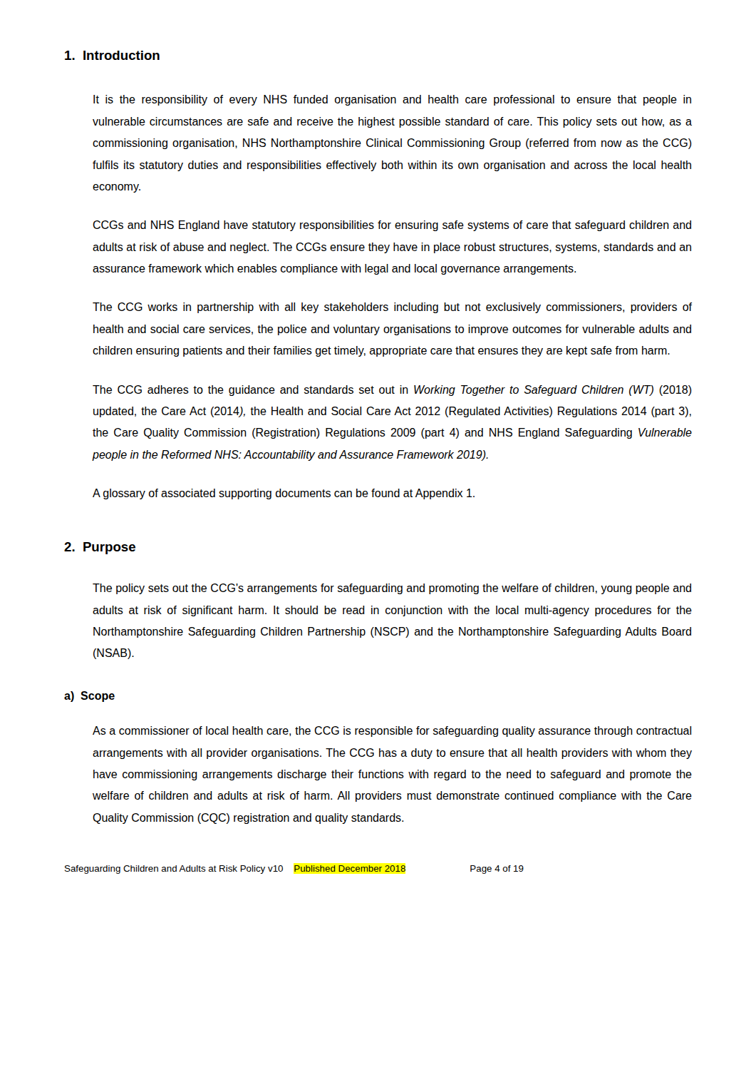1. Introduction
It is the responsibility of every NHS funded organisation and health care professional to ensure that people in vulnerable circumstances are safe and receive the highest possible standard of care. This policy sets out how, as a commissioning organisation, NHS Northamptonshire Clinical Commissioning Group (referred from now as the CCG) fulfils its statutory duties and responsibilities effectively both within its own organisation and across the local health economy.
CCGs and NHS England have statutory responsibilities for ensuring safe systems of care that safeguard children and adults at risk of abuse and neglect. The CCGs ensure they have in place robust structures, systems, standards and an assurance framework which enables compliance with legal and local governance arrangements.
The CCG works in partnership with all key stakeholders including but not exclusively commissioners, providers of health and social care services, the police and voluntary organisations to improve outcomes for vulnerable adults and children ensuring patients and their families get timely, appropriate care that ensures they are kept safe from harm.
The CCG adheres to the guidance and standards set out in Working Together to Safeguard Children (WT) (2018) updated, the Care Act (2014), the Health and Social Care Act 2012 (Regulated Activities) Regulations 2014 (part 3), the Care Quality Commission (Registration) Regulations 2009 (part 4) and NHS England Safeguarding Vulnerable people in the Reformed NHS: Accountability and Assurance Framework 2019).
A glossary of associated supporting documents can be found at Appendix 1.
2. Purpose
The policy sets out the CCG's arrangements for safeguarding and promoting the welfare of children, young people and adults at risk of significant harm. It should be read in conjunction with the local multi-agency procedures for the Northamptonshire Safeguarding Children Partnership (NSCP) and the Northamptonshire Safeguarding Adults Board (NSAB).
a) Scope
As a commissioner of local health care, the CCG is responsible for safeguarding quality assurance through contractual arrangements with all provider organisations. The CCG has a duty to ensure that all health providers with whom they have commissioning arrangements discharge their functions with regard to the need to safeguard and promote the welfare of children and adults at risk of harm. All providers must demonstrate continued compliance with the Care Quality Commission (CQC) registration and quality standards.
Safeguarding Children and Adults at Risk Policy v10 Published December 2018 Page 4 of 19